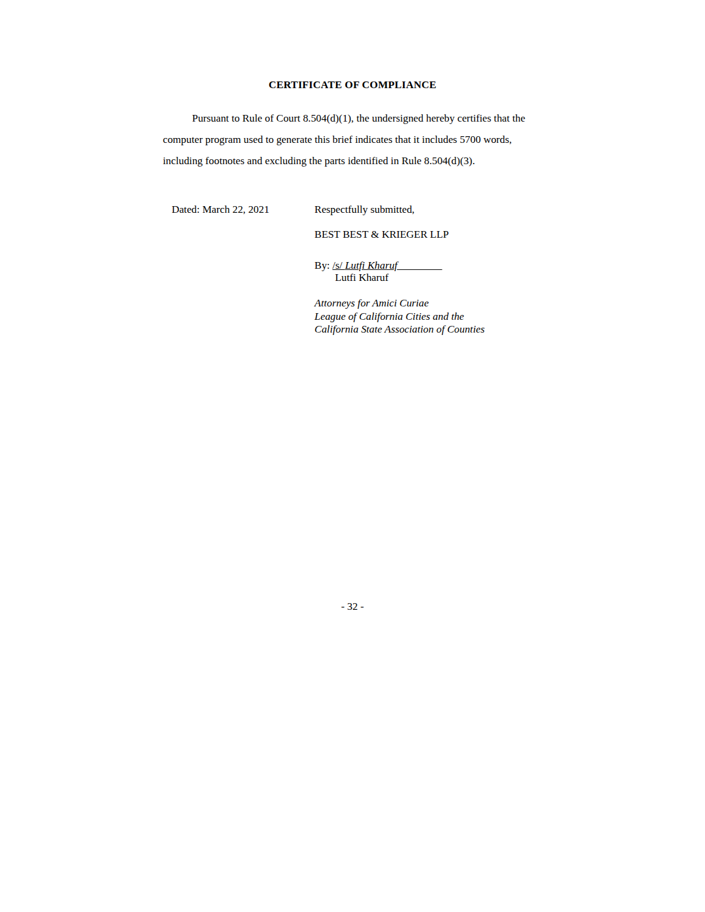CERTIFICATE OF COMPLIANCE
Pursuant to Rule of Court 8.504(d)(1), the undersigned hereby certifies that the computer program used to generate this brief indicates that it includes 5700 words, including footnotes and excluding the parts identified in Rule 8.504(d)(3).
Dated: March 22, 2021
Respectfully submitted,
BEST BEST & KRIEGER LLP
By: /s/ Lutfi Kharuf
Lutfi Kharuf
Attorneys for Amici Curiae
League of California Cities and the
California State Association of Counties
- 32 -